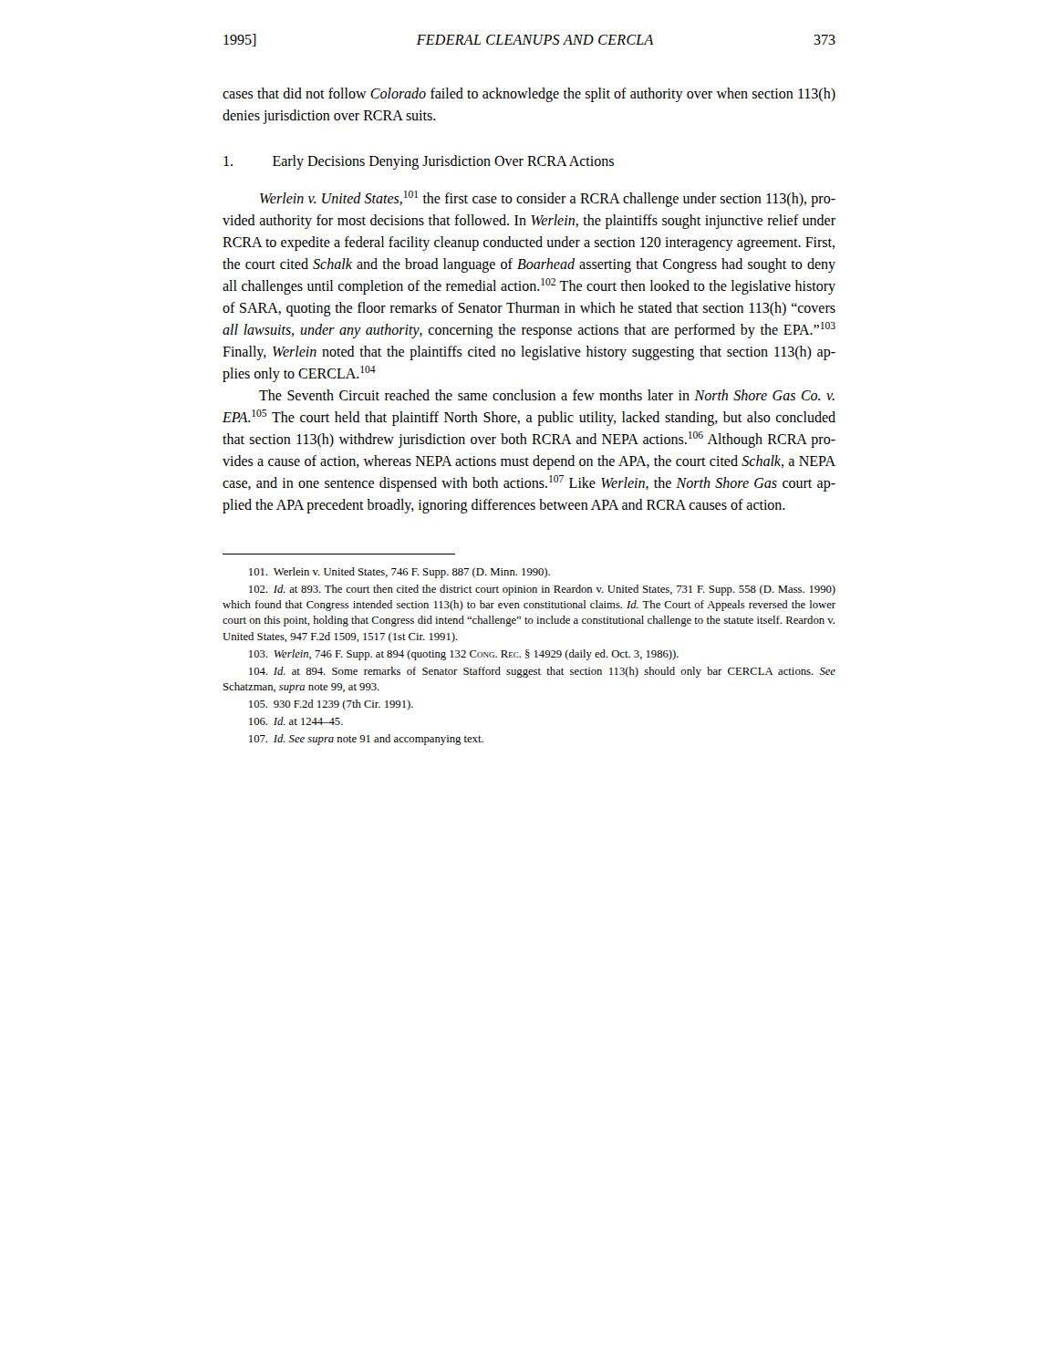1995] Federal Cleanups and CERCLA 373
cases that did not follow Colorado failed to acknowledge the split of authority over when section 113(h) denies jurisdiction over RCRA suits.
1. Early Decisions Denying Jurisdiction Over RCRA Actions
Werlein v. United States,101 the first case to consider a RCRA challenge under section 113(h), provided authority for most decisions that followed. In Werlein, the plaintiffs sought injunctive relief under RCRA to expedite a federal facility cleanup conducted under a section 120 interagency agreement. First, the court cited Schalk and the broad language of Boarhead asserting that Congress had sought to deny all challenges until completion of the remedial action.102 The court then looked to the legislative history of SARA, quoting the floor remarks of Senator Thurman in which he stated that section 113(h) “covers all lawsuits, under any authority, concerning the response actions that are performed by the EPA.”103 Finally, Werlein noted that the plaintiffs cited no legislative history suggesting that section 113(h) applies only to CERCLA.104
The Seventh Circuit reached the same conclusion a few months later in North Shore Gas Co. v. EPA.105 The court held that plaintiff North Shore, a public utility, lacked standing, but also concluded that section 113(h) withdrew jurisdiction over both RCRA and NEPA actions.106 Although RCRA provides a cause of action, whereas NEPA actions must depend on the APA, the court cited Schalk, a NEPA case, and in one sentence dispensed with both actions.107 Like Werlein, the North Shore Gas court applied the APA precedent broadly, ignoring differences between APA and RCRA causes of action.
101. Werlein v. United States, 746 F. Supp. 887 (D. Minn. 1990).
102. Id. at 893. The court then cited the district court opinion in Reardon v. United States, 731 F. Supp. 558 (D. Mass. 1990) which found that Congress intended section 113(h) to bar even constitutional claims. Id. The Court of Appeals reversed the lower court on this point, holding that Congress did intend “challenge” to include a constitutional challenge to the statute itself. Reardon v. United States, 947 F.2d 1509, 1517 (1st Cir. 1991).
103. Werlein, 746 F. Supp. at 894 (quoting 132 Cong. Rec. § 14929 (daily ed. Oct. 3, 1986)).
104. Id. at 894. Some remarks of Senator Stafford suggest that section 113(h) should only bar CERCLA actions. See Schatzman, supra note 99, at 993.
105. 930 F.2d 1239 (7th Cir. 1991).
106. Id. at 1244–45.
107. Id. See supra note 91 and accompanying text.